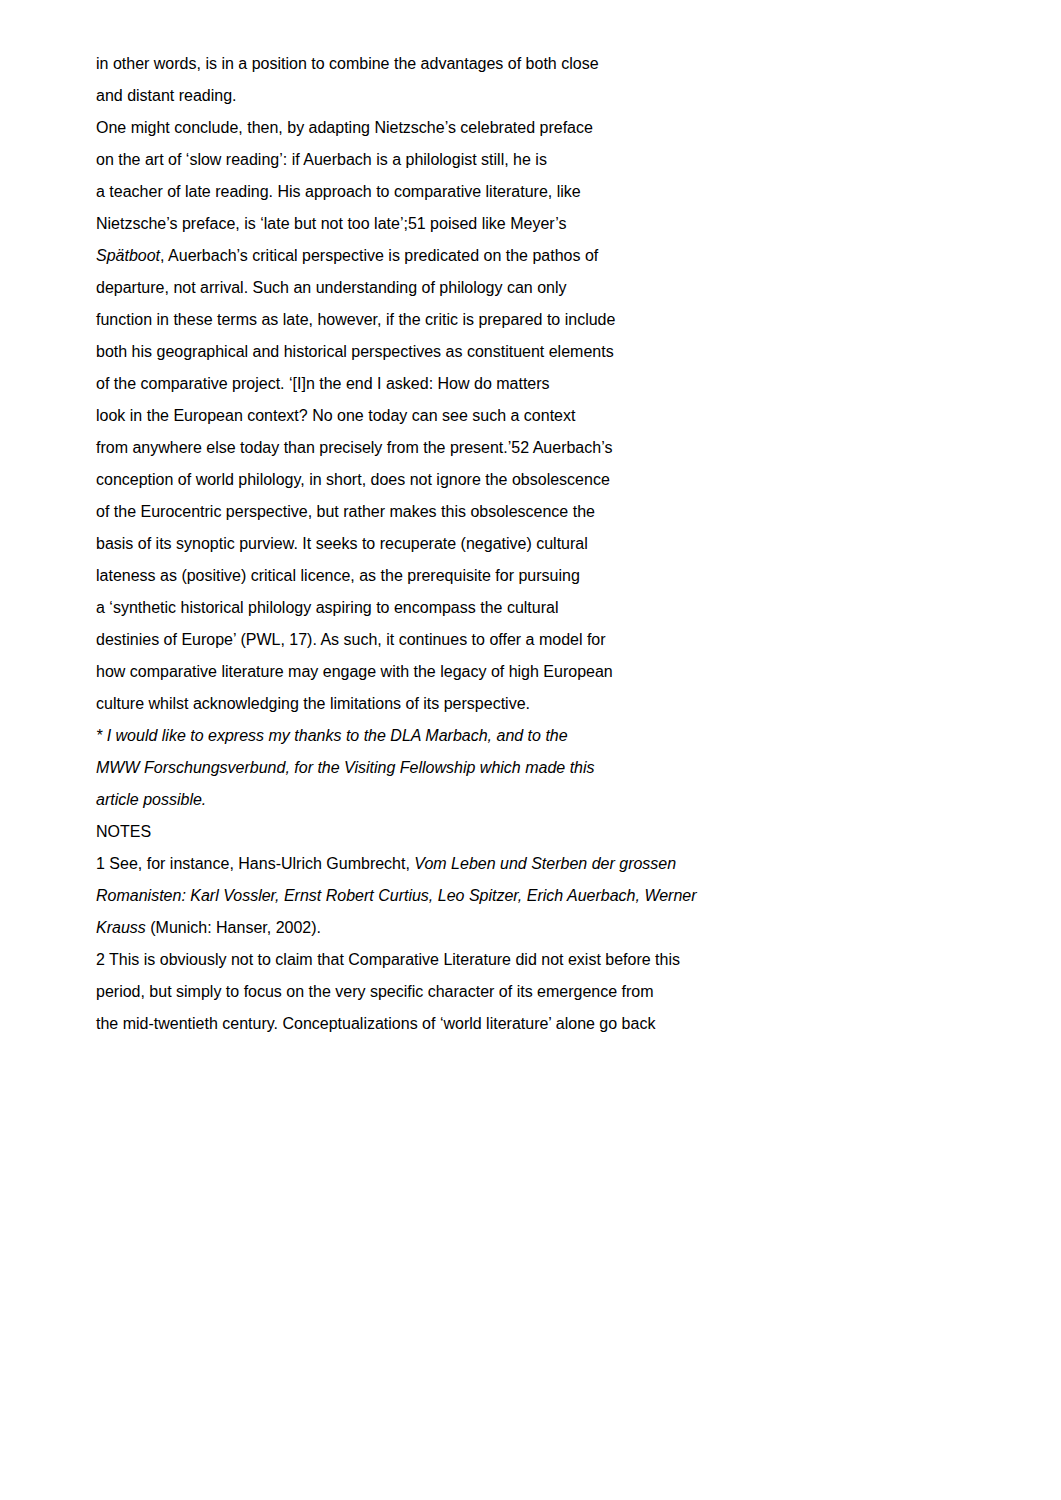in other words, is in a position to combine the advantages of both close
and distant reading.
One might conclude, then, by adapting Nietzsche’s celebrated preface
on the art of ‘slow reading’: if Auerbach is a philologist still, he is
a teacher of late reading. His approach to comparative literature, like
Nietzsche’s preface, is ‘late but not too late’;51 poised like Meyer’s
Spätboot, Auerbach’s critical perspective is predicated on the pathos of
departure, not arrival. Such an understanding of philology can only
function in these terms as late, however, if the critic is prepared to include
both his geographical and historical perspectives as constituent elements
of the comparative project. ‘[I]n the end I asked: How do matters
look in the European context? No one today can see such a context
from anywhere else today than precisely from the present.’52 Auerbach’s
conception of world philology, in short, does not ignore the obsolescence
of the Eurocentric perspective, but rather makes this obsolescence the
basis of its synoptic purview. It seeks to recuperate (negative) cultural
lateness as (positive) critical licence, as the prerequisite for pursuing
a ‘synthetic historical philology aspiring to encompass the cultural
destinies of Europe’ (PWL, 17). As such, it continues to offer a model for
how comparative literature may engage with the legacy of high European
culture whilst acknowledging the limitations of its perspective.
* I would like to express my thanks to the DLA Marbach, and to the
MWW Forschungsverbund, for the Visiting Fellowship which made this
article possible.
NOTES
1 See, for instance, Hans-Ulrich Gumbrecht, Vom Leben und Sterben der grossen
Romanisten: Karl Vossler, Ernst Robert Curtius, Leo Spitzer, Erich Auerbach, Werner
Krauss (Munich: Hanser, 2002).
2 This is obviously not to claim that Comparative Literature did not exist before this
period, but simply to focus on the very specific character of its emergence from
the mid-twentieth century. Conceptualizations of ‘world literature’ alone go back